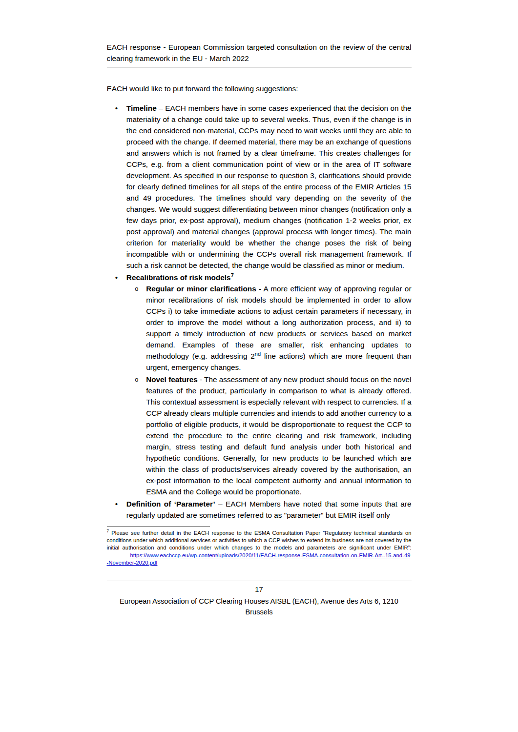EACH response - European Commission targeted consultation on the review of the central clearing framework in the EU - March 2022
EACH would like to put forward the following suggestions:
Timeline – EACH members have in some cases experienced that the decision on the materiality of a change could take up to several weeks. Thus, even if the change is in the end considered non-material, CCPs may need to wait weeks until they are able to proceed with the change. If deemed material, there may be an exchange of questions and answers which is not framed by a clear timeframe. This creates challenges for CCPs, e.g. from a client communication point of view or in the area of IT software development. As specified in our response to question 3, clarifications should provide for clearly defined timelines for all steps of the entire process of the EMIR Articles 15 and 49 procedures. The timelines should vary depending on the severity of the changes. We would suggest differentiating between minor changes (notification only a few days prior, ex-post approval), medium changes (notification 1-2 weeks prior, ex post approval) and material changes (approval process with longer times). The main criterion for materiality would be whether the change poses the risk of being incompatible with or undermining the CCPs overall risk management framework. If such a risk cannot be detected, the change would be classified as minor or medium.
Recalibrations of risk models7
Regular or minor clarifications - A more efficient way of approving regular or minor recalibrations of risk models should be implemented in order to allow CCPs i) to take immediate actions to adjust certain parameters if necessary, in order to improve the model without a long authorization process, and ii) to support a timely introduction of new products or services based on market demand. Examples of these are smaller, risk enhancing updates to methodology (e.g. addressing 2nd line actions) which are more frequent than urgent, emergency changes.
Novel features - The assessment of any new product should focus on the novel features of the product, particularly in comparison to what is already offered. This contextual assessment is especially relevant with respect to currencies. If a CCP already clears multiple currencies and intends to add another currency to a portfolio of eligible products, it would be disproportionate to request the CCP to extend the procedure to the entire clearing and risk framework, including margin, stress testing and default fund analysis under both historical and hypothetic conditions. Generally, for new products to be launched which are within the class of products/services already covered by the authorisation, an ex-post information to the local competent authority and annual information to ESMA and the College would be proportionate.
Definition of ‘Parameter’ – EACH Members have noted that some inputs that are regularly updated are sometimes referred to as "parameter" but EMIR itself only
7 Please see further detail in the EACH response to the ESMA Consultation Paper “Regulatory technical standards on conditions under which additional services or activities to which a CCP wishes to extend its business are not covered by the initial authorisation and conditions under which changes to the models and parameters are significant under EMIR”: https://www.eachccp.eu/wp-content/uploads/2020/11/EACH-response-ESMA-consultation-on-EMIR-Art.-15-and-49-November-2020.pdf
17 European Association of CCP Clearing Houses AISBL (EACH), Avenue des Arts 6, 1210 Brussels